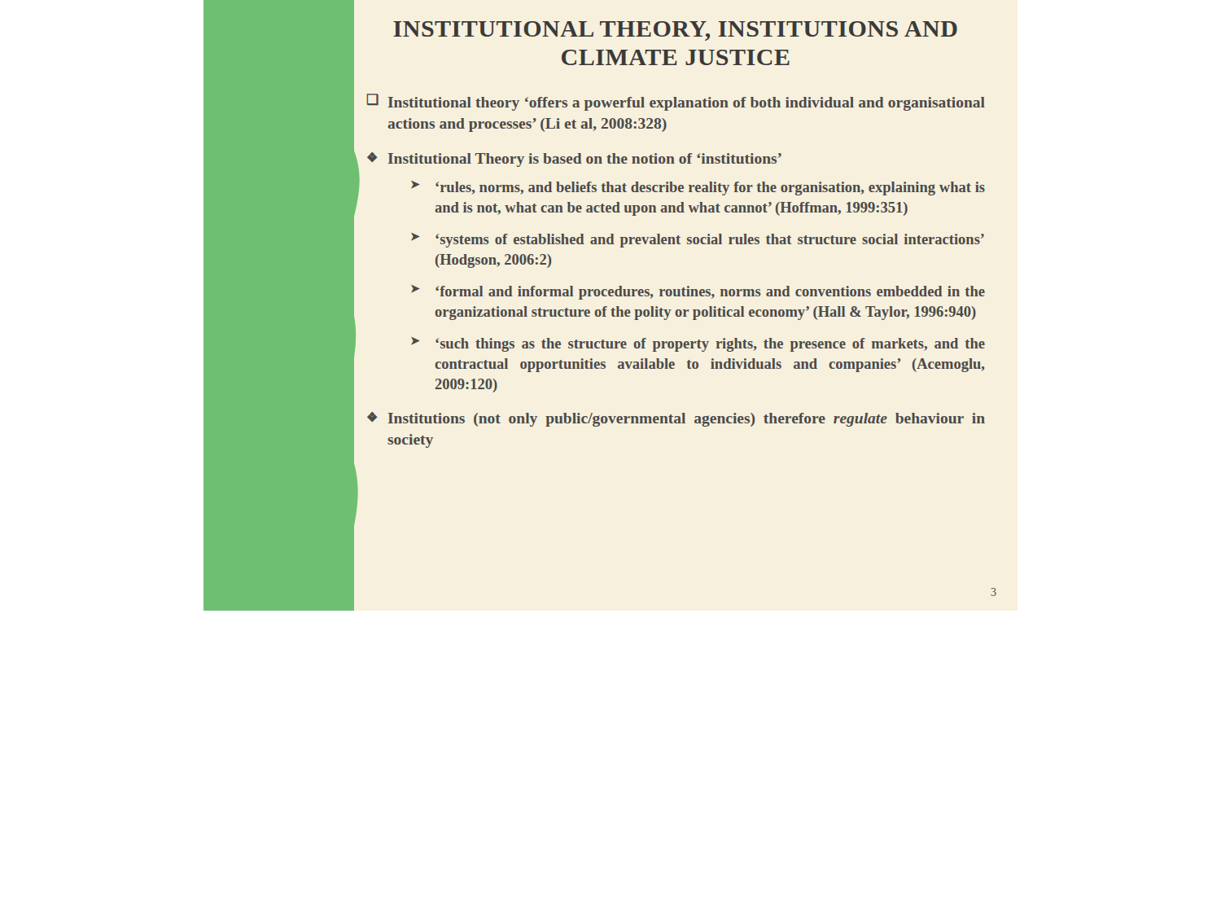Institutional Theory, Institutions and Climate Justice
Institutional theory ‘offers a powerful explanation of both individual and organisational actions and processes’ (Li et al, 2008:328)
Institutional Theory is based on the notion of ‘institutions’
‘rules, norms, and beliefs that describe reality for the organisation, explaining what is and is not, what can be acted upon and what cannot’ (Hoffman, 1999:351)
‘systems of established and prevalent social rules that structure social interactions’ (Hodgson, 2006:2)
‘formal and informal procedures, routines, norms and conventions embedded in the organizational structure of the polity or political economy’ (Hall & Taylor, 1996:940)
‘such things as the structure of property rights, the presence of markets, and the contractual opportunities available to individuals and companies’ (Acemoglu, 2009:120)
Institutions (not only public/governmental agencies) therefore regulate behaviour in society
3